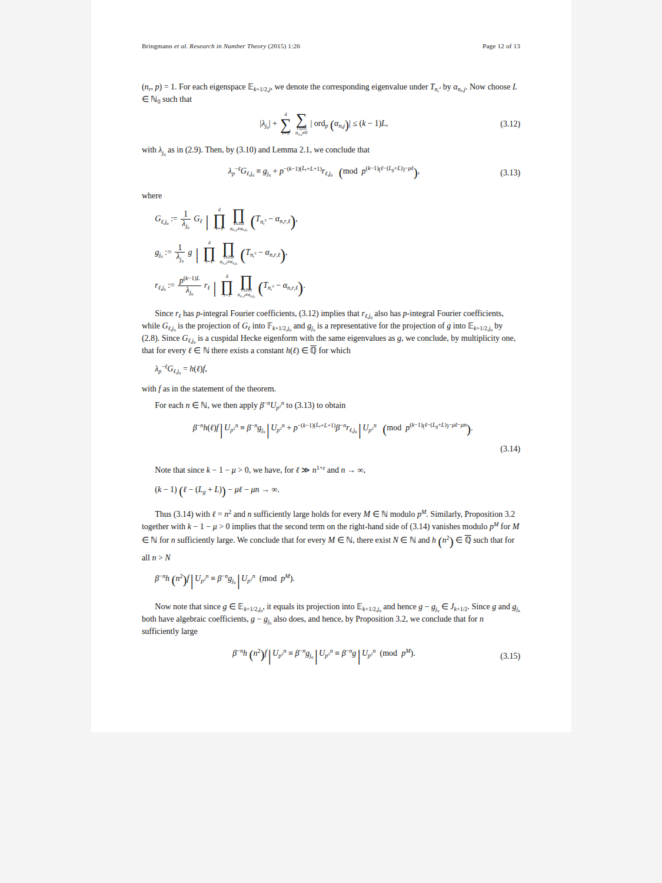Bringmann et al. Research in Number Theory (2015) 1:26
Page 12 of 13
(nr, p) = 1. For each eigenspace 𝔼k+1/2,j, we denote the corresponding eigenvalue under Tnr2 by αnr,j. Now choose L ∈ ℕ0 such that
|λj0| + d ∑ r=1 ∑ 1≤j≤t αnr,j≠0 | ordp (αnrj)| ≤ (k − 1)L,
(3.12)
with λj0 as in (2.9). Then, by (3.10) and Lemma 2.1, we conclude that
λp−ℓGℓ,j0 ≡ gj0 + p−(k−1)(Lr+L+1)rℓ,j0 (mod p(k−1)(ℓ−(Lg+L))−μℓ),
(3.13)
where
Gℓ,j0 := 1 λj0 Gℓ | d ∏ r=1 ∏ 1≤ℓ≤t αnr,ℓ≠αnrj0 (Tnr2 − αn,r,ℓ),
gj0 := 1 λj0 g | d ∏ r=1 ∏ 1≤ℓ≤t αnr,ℓ≠αnrj0 (Tnr2 − αn,r,ℓ),
rℓ,j0 := p(k−1)L λj0 rℓ | d ∏ r=1 ∏ 1≤ℓ≤t αnr,ℓ≠αnrj0 (Tnr2 − αn,r,ℓ).
Since rℓ has p-integral Fourier coefficients, (3.12) implies that rℓ,j0 also has p-integral Fourier coefficients, while Gℓ,j0 is the projection of Gℓ into 𝔽k+1/2,j0 and gj0 is a representative for the projection of g into 𝔼k+1/2,j0 by (2.8). Since Gℓ,j0 is a cuspidal Hecke eigenform with the same eigenvalues as g, we conclude, by multiplicity one, that for every ℓ ∈ ℕ there exists a constant h(ℓ) ∈ ℚ for which
λp−ℓGℓ,j0 = h(ℓ)f,
with f as in the statement of the theorem.
For each n ∈ ℕ, we then apply β−nUp2n to (3.13) to obtain
β−nh(ℓ)f|Up2n ≡ β−ngj0|Up2n + p−(k−1)(Lr+L+1)β−nrℓ,j0|Up2n (mod p(k−1)(ℓ−(Lg+L))−μℓ−μn).
(3.14)
Note that since k − 1 − μ > 0, we have, for ℓ ≫ n1+ε and n → ∞,
(k − 1) (ℓ − (Lg + L)) − μℓ − μn → ∞.
Thus (3.14) with ℓ = n2 and n sufficiently large holds for every M ∈ ℕ modulo pM. Similarly, Proposition 3.2 together with k − 1 − μ > 0 implies that the second term on the right-hand side of (3.14) vanishes modulo pM for M ∈ ℕ for n sufficiently large. We conclude that for every M ∈ ℕ, there exist N ∈ ℕ and h (n2) ∈ ℚ such that for all n > N
β−nh (n2) f|Up2n ≡ β−ngj0|Up2n (mod pM).
Now note that since g ∈ 𝔼k+1/2,j0, it equals its projection into 𝔼k+1/2,j0 and hence g − gj0 ∈ Jk+1/2. Since g and gj0 both have algebraic coefficients, g − gj0 also does, and hence, by Proposition 3.2, we conclude that for n sufficiently large
β−nh (n2) f|Up2n ≡ β−ngj0|Up2n ≡ β−ng|Up2n (mod pM).
(3.15)